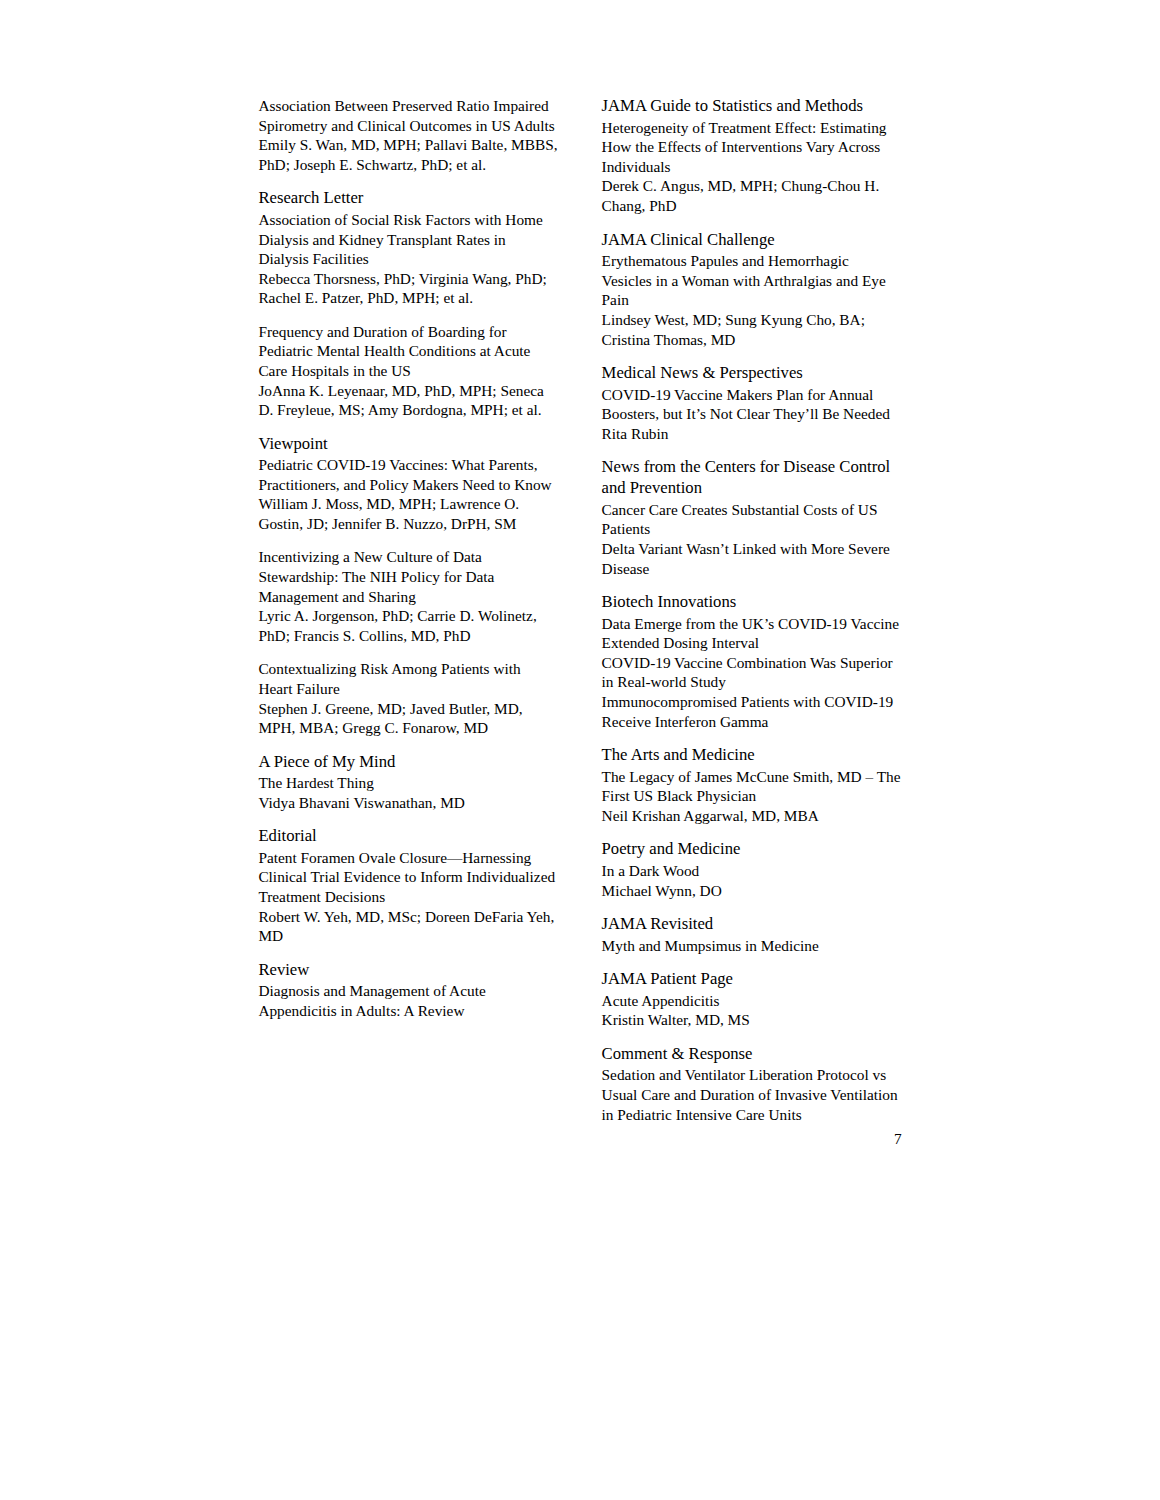Association Between Preserved Ratio Impaired Spirometry and Clinical Outcomes in US Adults
Emily S. Wan, MD, MPH; Pallavi Balte, MBBS, PhD; Joseph E. Schwartz, PhD; et al.
Research Letter
Association of Social Risk Factors with Home Dialysis and Kidney Transplant Rates in Dialysis Facilities
Rebecca Thorsness, PhD; Virginia Wang, PhD; Rachel E. Patzer, PhD, MPH; et al.
Frequency and Duration of Boarding for Pediatric Mental Health Conditions at Acute Care Hospitals in the US
JoAnna K. Leyenaar, MD, PhD, MPH; Seneca D. Freyleue, MS; Amy Bordogna, MPH; et al.
Viewpoint
Pediatric COVID-19 Vaccines: What Parents, Practitioners, and Policy Makers Need to Know
William J. Moss, MD, MPH; Lawrence O. Gostin, JD; Jennifer B. Nuzzo, DrPH, SM
Incentivizing a New Culture of Data Stewardship: The NIH Policy for Data Management and Sharing
Lyric A. Jorgenson, PhD; Carrie D. Wolinetz, PhD; Francis S. Collins, MD, PhD
Contextualizing Risk Among Patients with Heart Failure
Stephen J. Greene, MD; Javed Butler, MD, MPH, MBA; Gregg C. Fonarow, MD
A Piece of My Mind
The Hardest Thing
Vidya Bhavani Viswanathan, MD
Editorial
Patent Foramen Ovale Closure—Harnessing Clinical Trial Evidence to Inform Individualized Treatment Decisions
Robert W. Yeh, MD, MSc; Doreen DeFaria Yeh, MD
Review
Diagnosis and Management of Acute Appendicitis in Adults: A Review
JAMA Guide to Statistics and Methods
Heterogeneity of Treatment Effect: Estimating How the Effects of Interventions Vary Across Individuals
Derek C. Angus, MD, MPH; Chung-Chou H. Chang, PhD
JAMA Clinical Challenge
Erythematous Papules and Hemorrhagic Vesicles in a Woman with Arthralgias and Eye Pain
Lindsey West, MD; Sung Kyung Cho, BA; Cristina Thomas, MD
Medical News & Perspectives
COVID-19 Vaccine Makers Plan for Annual Boosters, but It’s Not Clear They’ll Be Needed
Rita Rubin
News from the Centers for Disease Control and Prevention
Cancer Care Creates Substantial Costs of US Patients
Delta Variant Wasn’t Linked with More Severe Disease
Biotech Innovations
Data Emerge from the UK’s COVID-19 Vaccine Extended Dosing Interval
COVID-19 Vaccine Combination Was Superior in Real-world Study
Immunocompromised Patients with COVID-19 Receive Interferon Gamma
The Arts and Medicine
The Legacy of James McCune Smith, MD – The First US Black Physician
Neil Krishan Aggarwal, MD, MBA
Poetry and Medicine
In a Dark Wood
Michael Wynn, DO
JAMA Revisited
Myth and Mumpsimus in Medicine
JAMA Patient Page
Acute Appendicitis
Kristin Walter, MD, MS
Comment & Response
Sedation and Ventilator Liberation Protocol vs Usual Care and Duration of Invasive Ventilation in Pediatric Intensive Care Units
7